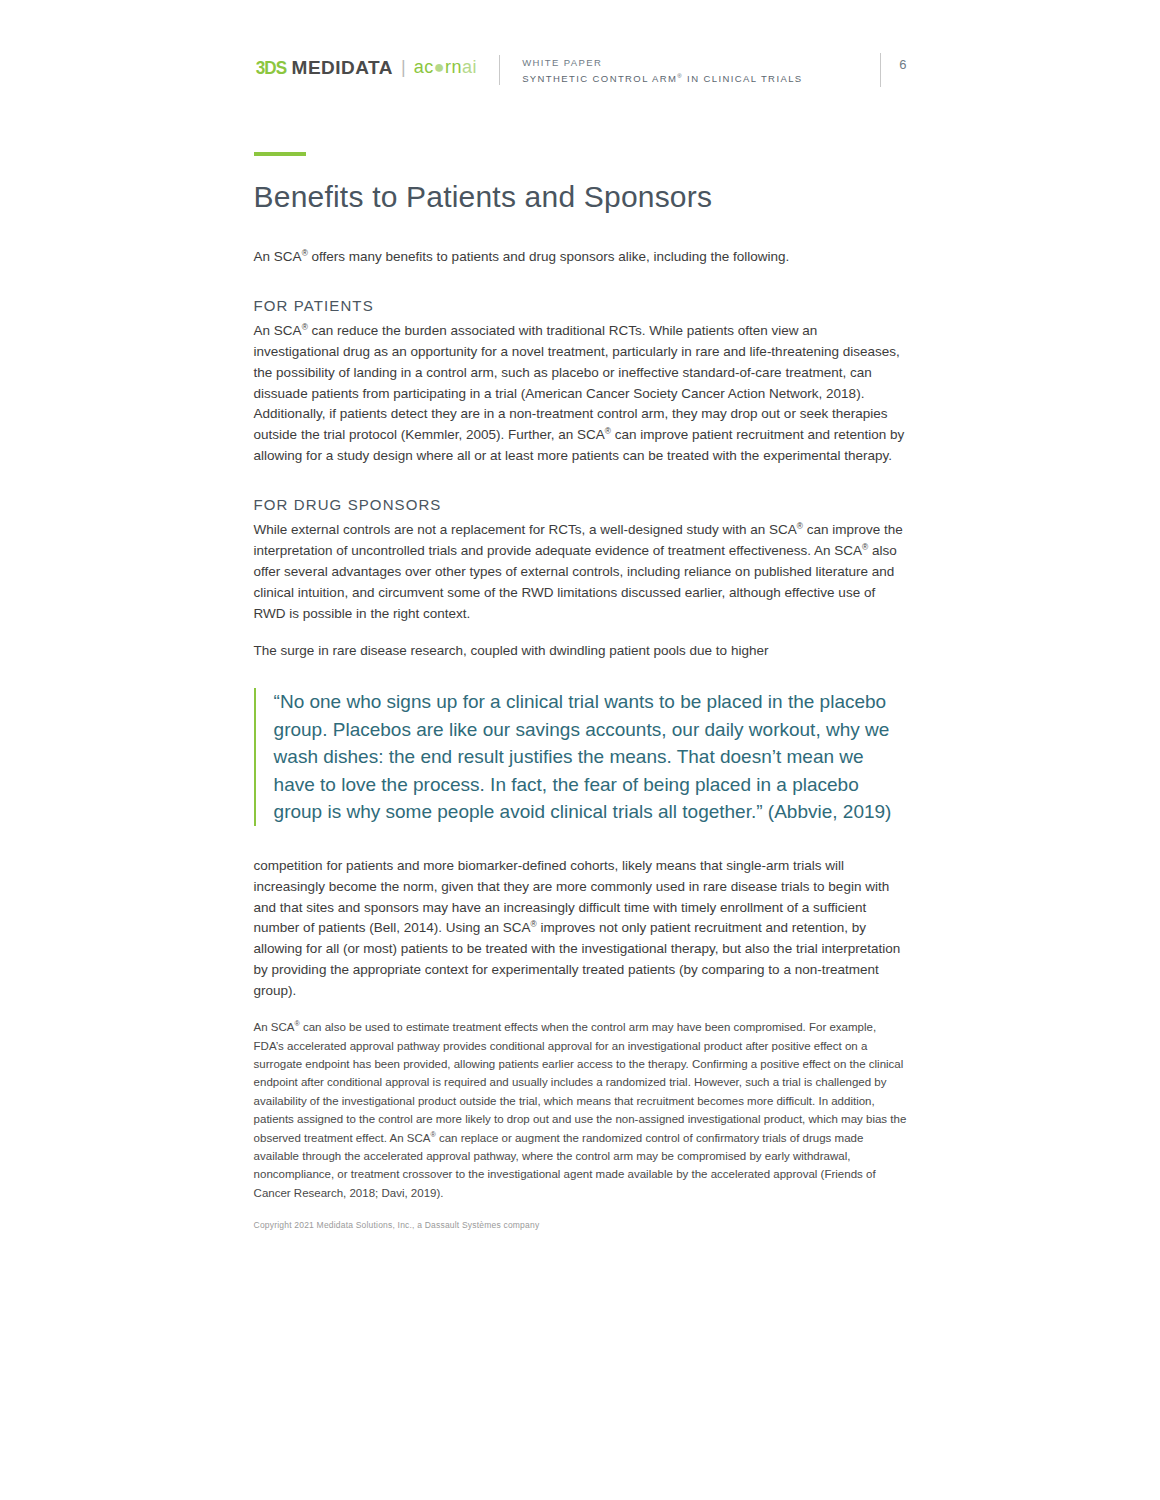3DS MEDIDATA | ac●rnai
WHITE PAPER
SYNTHETIC CONTROL ARM® IN CLINICAL TRIALS
6
Benefits to Patients and Sponsors
An SCA® offers many benefits to patients and drug sponsors alike, including the following.
For Patients
An SCA® can reduce the burden associated with traditional RCTs. While patients often view an investigational drug as an opportunity for a novel treatment, particularly in rare and life-threatening diseases, the possibility of landing in a control arm, such as placebo or ineffective standard-of-care treatment, can dissuade patients from participating in a trial (American Cancer Society Cancer Action Network, 2018). Additionally, if patients detect they are in a non-treatment control arm, they may drop out or seek therapies outside the trial protocol (Kemmler, 2005). Further, an SCA® can improve patient recruitment and retention by allowing for a study design where all or at least more patients can be treated with the experimental therapy.
For Drug Sponsors
While external controls are not a replacement for RCTs, a well-designed study with an SCA® can improve the interpretation of uncontrolled trials and provide adequate evidence of treatment effectiveness. An SCA® also offer several advantages over other types of external controls, including reliance on published literature and clinical intuition, and circumvent some of the RWD limitations discussed earlier, although effective use of RWD is possible in the right context.
The surge in rare disease research, coupled with dwindling patient pools due to higher
“No one who signs up for a clinical trial wants to be placed in the placebo group. Placebos are like our savings accounts, our daily workout, why we wash dishes: the end result justifies the means. That doesn’t mean we have to love the process. In fact, the fear of being placed in a placebo group is why some people avoid clinical trials all together.” (Abbvie, 2019)
competition for patients and more biomarker-defined cohorts, likely means that single-arm trials will increasingly become the norm, given that they are more commonly used in rare disease trials to begin with and that sites and sponsors may have an increasingly difficult time with timely enrollment of a sufficient number of patients (Bell, 2014). Using an SCA® improves not only patient recruitment and retention, by allowing for all (or most) patients to be treated with the investigational therapy, but also the trial interpretation by providing the appropriate context for experimentally treated patients (by comparing to a non-treatment group).
An SCA® can also be used to estimate treatment effects when the control arm may have been compromised. For example, FDA’s accelerated approval pathway provides conditional approval for an investigational product after positive effect on a surrogate endpoint has been provided, allowing patients earlier access to the therapy. Confirming a positive effect on the clinical endpoint after conditional approval is required and usually includes a randomized trial. However, such a trial is challenged by availability of the investigational product outside the trial, which means that recruitment becomes more difficult. In addition, patients assigned to the control are more likely to drop out and use the non-assigned investigational product, which may bias the observed treatment effect. An SCA® can replace or augment the randomized control of confirmatory trials of drugs made available through the accelerated approval pathway, where the control arm may be compromised by early withdrawal, noncompliance, or treatment crossover to the investigational agent made available by the accelerated approval (Friends of Cancer Research, 2018; Davi, 2019).
Copyright 2021 Medidata Solutions, Inc., a Dassault Systèmes company